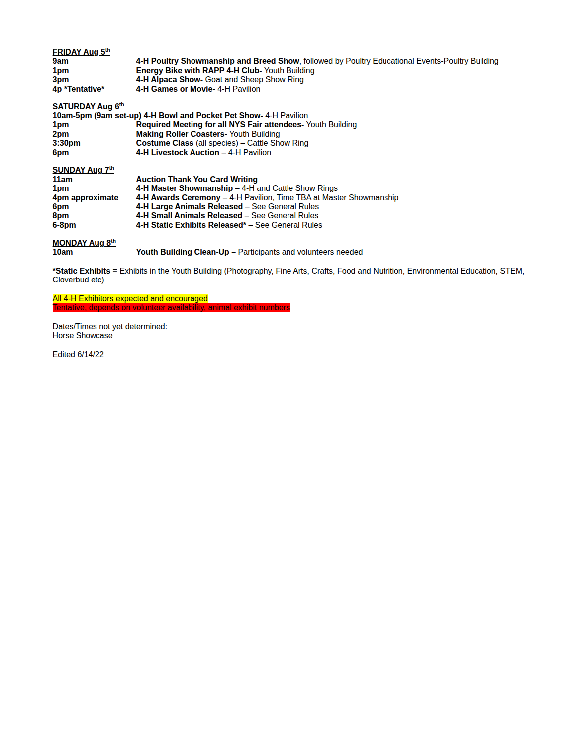FRIDAY Aug 5th
| 9am | 4-H Poultry Showmanship and Breed Show , followed by Poultry Educational Events-Poultry Building |
| 1pm | Energy Bike with RAPP 4-H Club- Youth Building |
| 3pm | 4-H Alpaca Show- Goat and Sheep Show Ring |
| 4p *Tentative* | 4-H Games or Movie- 4-H Pavilion |
SATURDAY Aug 6th
| 10am-5pm (9am set-up) 4-H Bowl and Pocket Pet Show- 4-H Pavilion |
| 1pm | Required Meeting for all NYS Fair attendees- Youth Building |
| 2pm | Making Roller Coasters- Youth Building |
| 3:30pm | Costume Class (all species) – Cattle Show Ring |
| 6pm | 4-H Livestock Auction – 4-H Pavilion |
SUNDAY Aug 7th
| 11am | Auction Thank You Card Writing |
| 1pm | 4-H Master Showmanship – 4-H and Cattle Show Rings |
| 4pm approximate | 4-H Awards Ceremony – 4-H Pavilion, Time TBA at Master Showmanship |
| 6pm | 4-H Large Animals Released – See General Rules |
| 8pm | 4-H Small Animals Released – See General Rules |
| 6-8pm | 4-H Static Exhibits Released* – See General Rules |
MONDAY Aug 8th
| 10am | Youth Building Clean-Up – Participants and volunteers needed |
*Static Exhibits = Exhibits in the Youth Building (Photography, Fine Arts, Crafts, Food and Nutrition, Environmental Education, STEM, Cloverbud etc)
All 4-H Exhibitors expected and encouraged
Tentative, depends on volunteer availability, animal exhibit numbers
Dates/Times not yet determined:
Horse Showcase
Edited 6/14/22